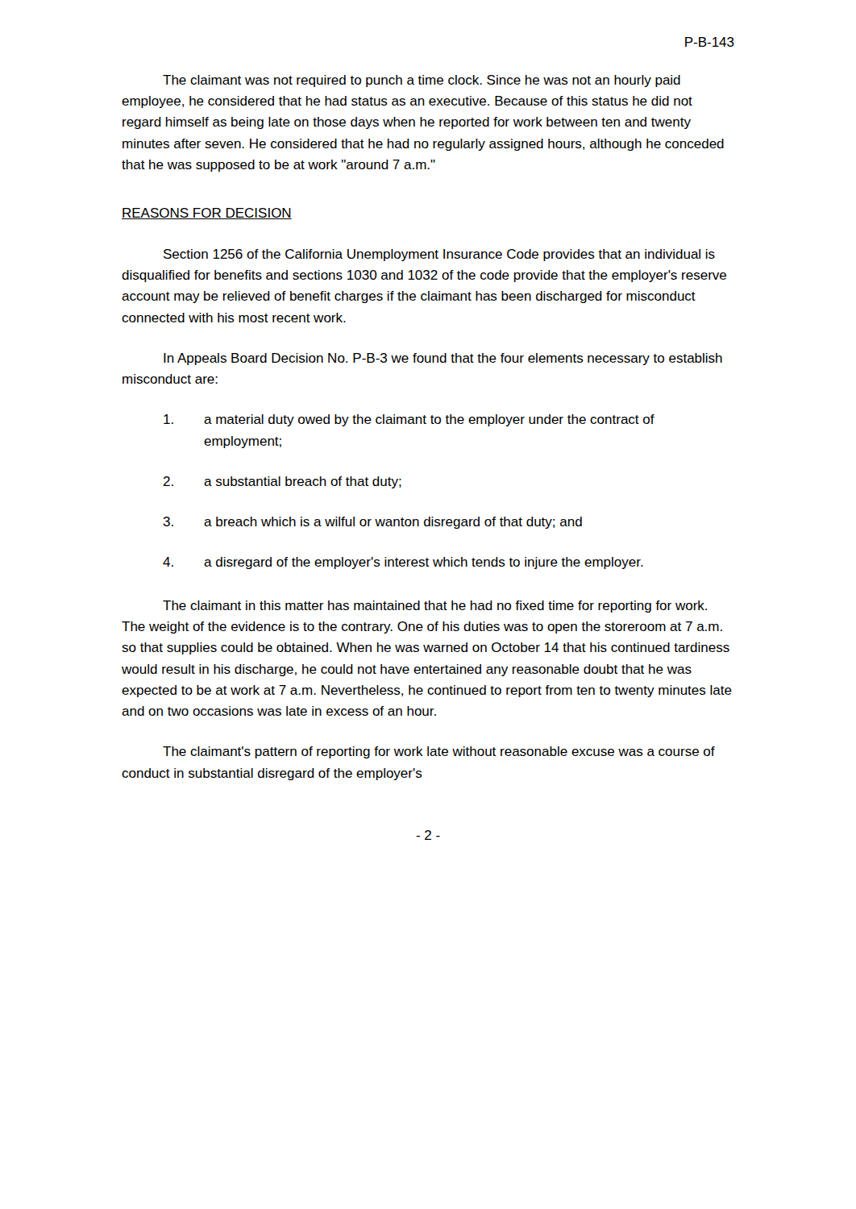P-B-143
The claimant was not required to punch a time clock. Since he was not an hourly paid employee, he considered that he had status as an executive. Because of this status he did not regard himself as being late on those days when he reported for work between ten and twenty minutes after seven. He considered that he had no regularly assigned hours, although he conceded that he was supposed to be at work "around 7 a.m."
REASONS FOR DECISION
Section 1256 of the California Unemployment Insurance Code provides that an individual is disqualified for benefits and sections 1030 and 1032 of the code provide that the employer's reserve account may be relieved of benefit charges if the claimant has been discharged for misconduct connected with his most recent work.
In Appeals Board Decision No. P-B-3 we found that the four elements necessary to establish misconduct are:
a material duty owed by the claimant to the employer under the contract of employment;
a substantial breach of that duty;
a breach which is a wilful or wanton disregard of that duty; and
a disregard of the employer's interest which tends to injure the employer.
The claimant in this matter has maintained that he had no fixed time for reporting for work. The weight of the evidence is to the contrary. One of his duties was to open the storeroom at 7 a.m. so that supplies could be obtained. When he was warned on October 14 that his continued tardiness would result in his discharge, he could not have entertained any reasonable doubt that he was expected to be at work at 7 a.m. Nevertheless, he continued to report from ten to twenty minutes late and on two occasions was late in excess of an hour.
The claimant's pattern of reporting for work late without reasonable excuse was a course of conduct in substantial disregard of the employer's
- 2 -